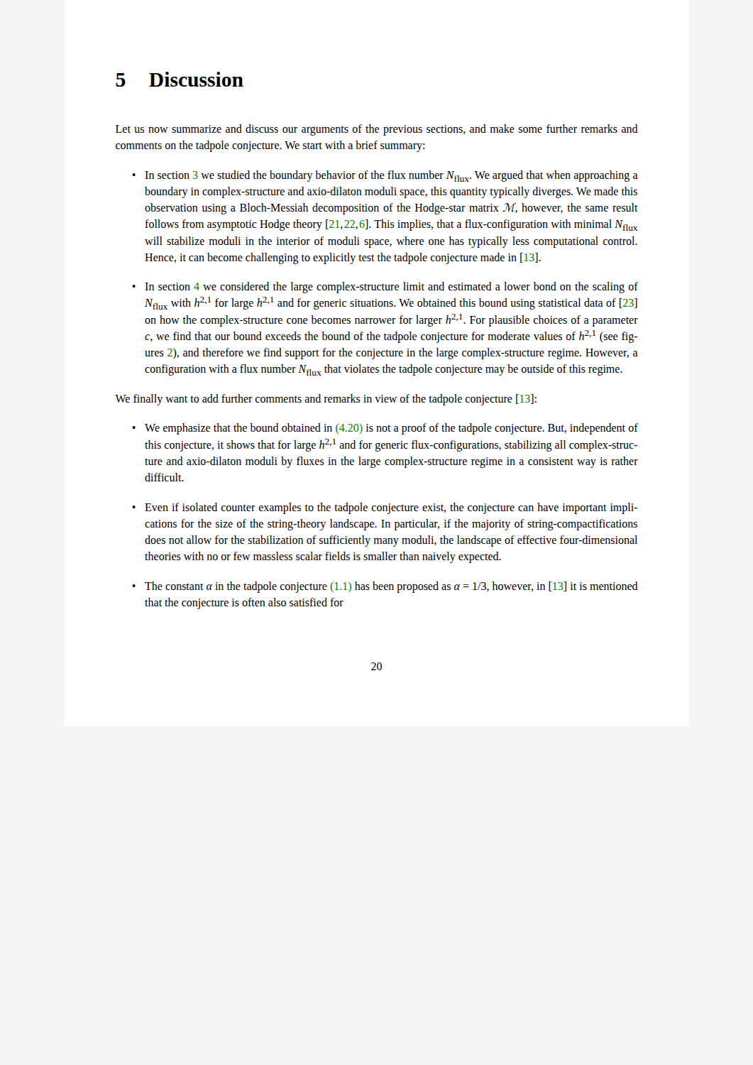5 Discussion
Let us now summarize and discuss our arguments of the previous sections, and make some further remarks and comments on the tadpole conjecture. We start with a brief summary:
In section 3 we studied the boundary behavior of the flux number Nflux. We argued that when approaching a boundary in complex-structure and axio-dilaton moduli space, this quantity typically diverges. We made this observation using a Bloch-Messiah decomposition of the Hodge-star matrix ℳ, however, the same result follows from asymptotic Hodge theory [21, 22, 6]. This implies, that a flux-configuration with minimal Nflux will stabilize moduli in the interior of moduli space, where one has typically less computational control. Hence, it can become challenging to explicitly test the tadpole conjecture made in [13].
In section 4 we considered the large complex-structure limit and estimated a lower bond on the scaling of Nflux with h2,1 for large h2,1 and for generic situations. We obtained this bound using statistical data of [23] on how the complex-structure cone becomes narrower for larger h2,1. For plausible choices of a parameter c, we find that our bound exceeds the bound of the tadpole conjecture for moderate values of h2,1 (see figures 2), and therefore we find support for the conjecture in the large complex-structure regime. However, a configuration with a flux number Nflux that violates the tadpole conjecture may be outside of this regime.
We finally want to add further comments and remarks in view of the tadpole conjecture [13]:
We emphasize that the bound obtained in (4.20) is not a proof of the tadpole conjecture. But, independent of this conjecture, it shows that for large h2,1 and for generic flux-configurations, stabilizing all complex-structure and axio-dilaton moduli by fluxes in the large complex-structure regime in a consistent way is rather difficult.
Even if isolated counter examples to the tadpole conjecture exist, the conjecture can have important implications for the size of the string-theory landscape. In particular, if the majority of string-compactifications does not allow for the stabilization of sufficiently many moduli, the landscape of effective four-dimensional theories with no or few massless scalar fields is smaller than naively expected.
The constant α in the tadpole conjecture (1.1) has been proposed as α = 1/3, however, in [13] it is mentioned that the conjecture is often also satisfied for
20